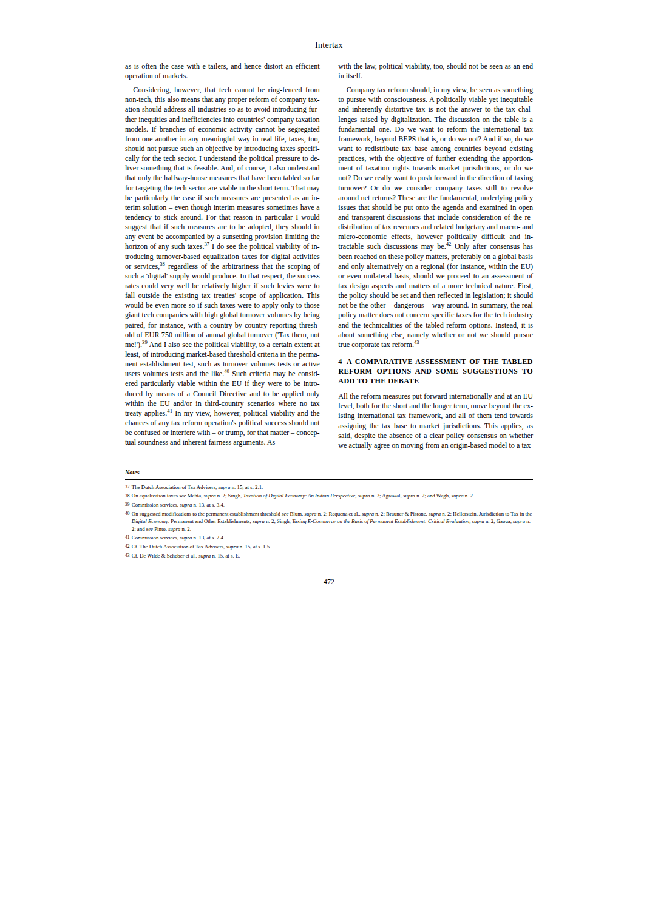Intertax
as is often the case with e-tailers, and hence distort an efficient operation of markets.
Considering, however, that tech cannot be ring-fenced from non-tech, this also means that any proper reform of company taxation should address all industries so as to avoid introducing further inequities and inefficiencies into countries' company taxation models. If branches of economic activity cannot be segregated from one another in any meaningful way in real life, taxes, too, should not pursue such an objective by introducing taxes specifically for the tech sector. I understand the political pressure to deliver something that is feasible. And, of course, I also understand that only the halfway-house measures that have been tabled so far for targeting the tech sector are viable in the short term. That may be particularly the case if such measures are presented as an interim solution – even though interim measures sometimes have a tendency to stick around. For that reason in particular I would suggest that if such measures are to be adopted, they should in any event be accompanied by a sunsetting provision limiting the horizon of any such taxes.37 I do see the political viability of introducing turnover-based equalization taxes for digital activities or services,38 regardless of the arbitrariness that the scoping of such a 'digital' supply would produce. In that respect, the success rates could very well be relatively higher if such levies were to fall outside the existing tax treaties' scope of application. This would be even more so if such taxes were to apply only to those giant tech companies with high global turnover volumes by being paired, for instance, with a country-by-country-reporting threshold of EUR 750 million of annual global turnover ('Tax them, not me!').39 And I also see the political viability, to a certain extent at least, of introducing market-based threshold criteria in the permanent establishment test, such as turnover volumes tests or active users volumes tests and the like.40 Such criteria may be considered particularly viable within the EU if they were to be introduced by means of a Council Directive and to be applied only within the EU and/or in third-country scenarios where no tax treaty applies.41 In my view, however, political viability and the chances of any tax reform operation's political success should not be confused or interfere with – or trump, for that matter – conceptual soundness and inherent fairness arguments. As
with the law, political viability, too, should not be seen as an end in itself.
Company tax reform should, in my view, be seen as something to pursue with consciousness. A politically viable yet inequitable and inherently distortive tax is not the answer to the tax challenges raised by digitalization. The discussion on the table is a fundamental one. Do we want to reform the international tax framework, beyond BEPS that is, or do we not? And if so, do we want to redistribute tax base among countries beyond existing practices, with the objective of further extending the apportionment of taxation rights towards market jurisdictions, or do we not? Do we really want to push forward in the direction of taxing turnover? Or do we consider company taxes still to revolve around net returns? These are the fundamental, underlying policy issues that should be put onto the agenda and examined in open and transparent discussions that include consideration of the redistribution of tax revenues and related budgetary and macro- and micro-economic effects, however politically difficult and intractable such discussions may be.42 Only after consensus has been reached on these policy matters, preferably on a global basis and only alternatively on a regional (for instance, within the EU) or even unilateral basis, should we proceed to an assessment of tax design aspects and matters of a more technical nature. First, the policy should be set and then reflected in legislation; it should not be the other – dangerous – way around. In summary, the real policy matter does not concern specific taxes for the tech industry and the technicalities of the tabled reform options. Instead, it is about something else, namely whether or not we should pursue true corporate tax reform.43
4 A comparative assessment of the tabled reform options and some suggestions to add to the debate
All the reform measures put forward internationally and at an EU level, both for the short and the longer term, move beyond the existing international tax framework, and all of them tend towards assigning the tax base to market jurisdictions. This applies, as said, despite the absence of a clear policy consensus on whether we actually agree on moving from an origin-based model to a tax
Notes
37
The Dutch Association of Tax Advisers, supra n. 15, at s. 2.1.
38
On equalization taxes see Mehta, supra n. 2; Singh, Taxation of Digital Economy: An Indian Perspective, supra n. 2; Agrawal, supra n. 2; and Wagh, supra n. 2.
39
Commission services, supra n. 13, at s. 3.4.
40
On suggested modifications to the permanent establishment threshold see Blum, supra n. 2; Requena et al., supra n. 2; Brauner & Pistone, supra n. 2; Hellerstein, Jurisdiction to Tax in the Digital Economy: Permanent and Other Establishments, supra n. 2; Singh, Taxing E-Commerce on the Basis of Permanent Establishment: Critical Evaluation, supra n. 2; Gaoua, supra n. 2; and see Pinto, supra n. 2.
41
Commission services, supra n. 13, at s. 2.4.
42
Cf. The Dutch Association of Tax Advisers, supra n. 15, at s. 1.5.
43
Cf. De Wilde & Schober et al., supra n. 15, at s. E.
472